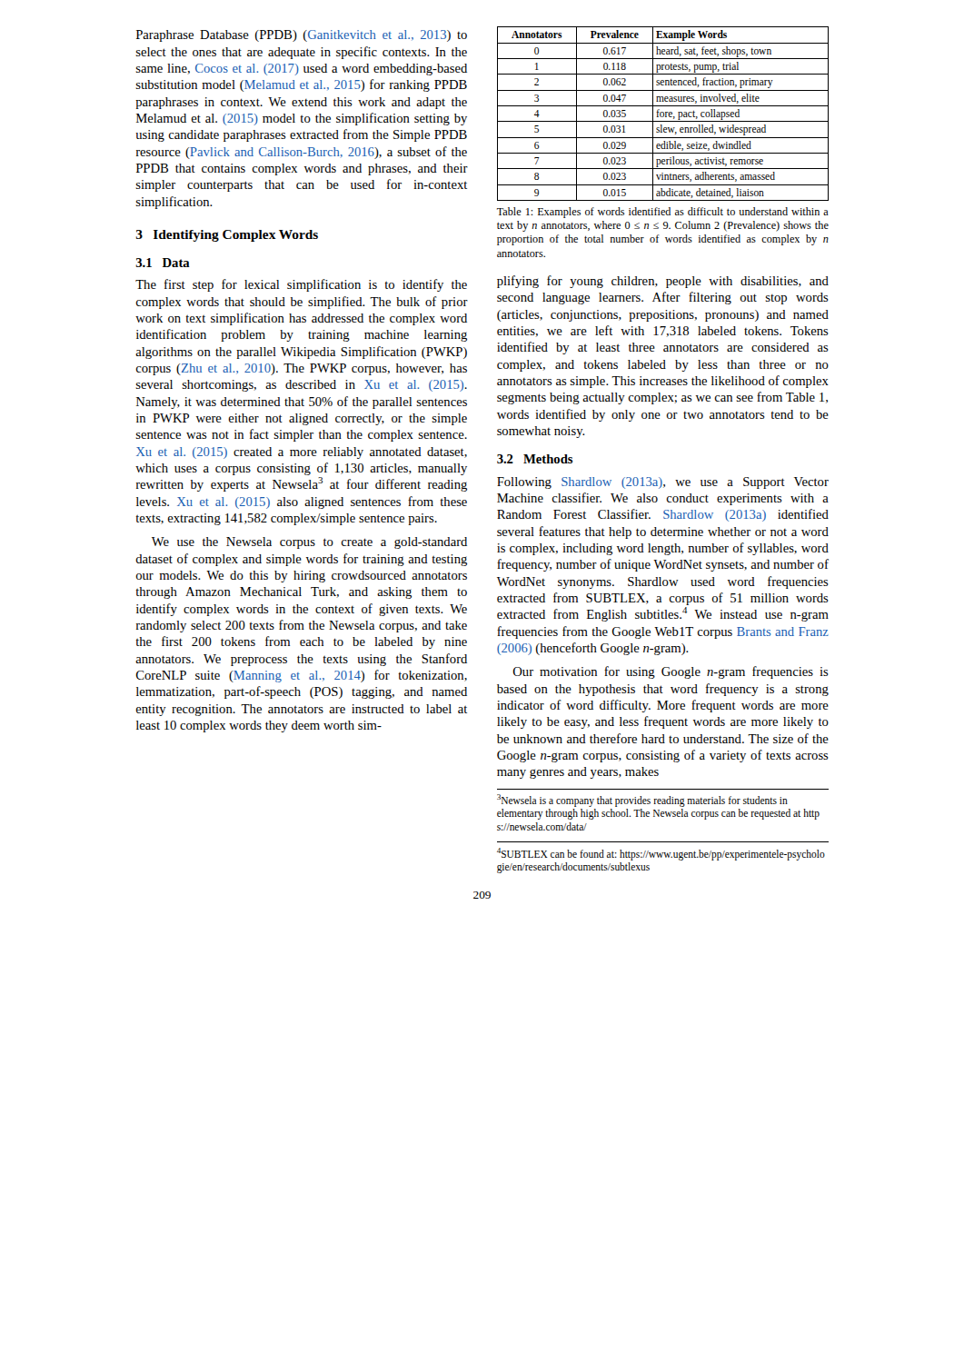Paraphrase Database (PPDB) (Ganitkevitch et al., 2013) to select the ones that are adequate in specific contexts. In the same line, Cocos et al. (2017) used a word embedding-based substitution model (Melamud et al., 2015) for ranking PPDB paraphrases in context. We extend this work and adapt the Melamud et al. (2015) model to the simplification setting by using candidate paraphrases extracted from the Simple PPDB resource (Pavlick and Callison-Burch, 2016), a subset of the PPDB that contains complex words and phrases, and their simpler counterparts that can be used for in-context simplification.
3 Identifying Complex Words
3.1 Data
The first step for lexical simplification is to identify the complex words that should be simplified. The bulk of prior work on text simplification has addressed the complex word identification problem by training machine learning algorithms on the parallel Wikipedia Simplification (PWKP) corpus (Zhu et al., 2010). The PWKP corpus, however, has several shortcomings, as described in Xu et al. (2015). Namely, it was determined that 50% of the parallel sentences in PWKP were either not aligned correctly, or the simple sentence was not in fact simpler than the complex sentence. Xu et al. (2015) created a more reliably annotated dataset, which uses a corpus consisting of 1,130 articles, manually rewritten by experts at Newsela3 at four different reading levels. Xu et al. (2015) also aligned sentences from these texts, extracting 141,582 complex/simple sentence pairs.
We use the Newsela corpus to create a gold-standard dataset of complex and simple words for training and testing our models. We do this by hiring crowdsourced annotators through Amazon Mechanical Turk, and asking them to identify complex words in the context of given texts. We randomly select 200 texts from the Newsela corpus, and take the first 200 tokens from each to be labeled by nine annotators. We preprocess the texts using the Stanford CoreNLP suite (Manning et al., 2014) for tokenization, lemmatization, part-of-speech (POS) tagging, and named entity recognition. The annotators are instructed to label at least 10 complex words they deem worth sim-
| Annotators | Prevalence | Example Words |
| --- | --- | --- |
| 0 | 0.617 | heard, sat, feet, shops, town |
| 1 | 0.118 | protests, pump, trial |
| 2 | 0.062 | sentenced, fraction, primary |
| 3 | 0.047 | measures, involved, elite |
| 4 | 0.035 | fore, pact, collapsed |
| 5 | 0.031 | slew, enrolled, widespread |
| 6 | 0.029 | edible, seize, dwindled |
| 7 | 0.023 | perilous, activist, remorse |
| 8 | 0.023 | vintners, adherents, amassed |
| 9 | 0.015 | abdicate, detained, liaison |
Table 1: Examples of words identified as difficult to understand within a text by n annotators, where 0 ≤ n ≤ 9. Column 2 (Prevalence) shows the proportion of the total number of words identified as complex by n annotators.
plifying for young children, people with disabilities, and second language learners. After filtering out stop words (articles, conjunctions, prepositions, pronouns) and named entities, we are left with 17,318 labeled tokens. Tokens identified by at least three annotators are considered as complex, and tokens labeled by less than three or no annotators as simple. This increases the likelihood of complex segments being actually complex; as we can see from Table 1, words identified by only one or two annotators tend to be somewhat noisy.
3.2 Methods
Following Shardlow (2013a), we use a Support Vector Machine classifier. We also conduct experiments with a Random Forest Classifier. Shardlow (2013a) identified several features that help to determine whether or not a word is complex, including word length, number of syllables, word frequency, number of unique WordNet synsets, and number of WordNet synonyms. Shardlow used word frequencies extracted from SUBTLEX, a corpus of 51 million words extracted from English subtitles.4 We instead use n-gram frequencies from the Google Web1T corpus Brants and Franz (2006) (henceforth Google n-gram).
Our motivation for using Google n-gram frequencies is based on the hypothesis that word frequency is a strong indicator of word difficulty. More frequent words are more likely to be easy, and less frequent words are more likely to be unknown and therefore hard to understand. The size of the Google n-gram corpus, consisting of a variety of texts across many genres and years, makes
3 Newsela is a company that provides reading materials for students in elementary through high school. The Newsela corpus can be requested at https://newsela.com/data/
4 SUBTLEX can be found at: https://www.ugent.be/pp/experimentele-psychologie/en/research/documents/subtlexus
209